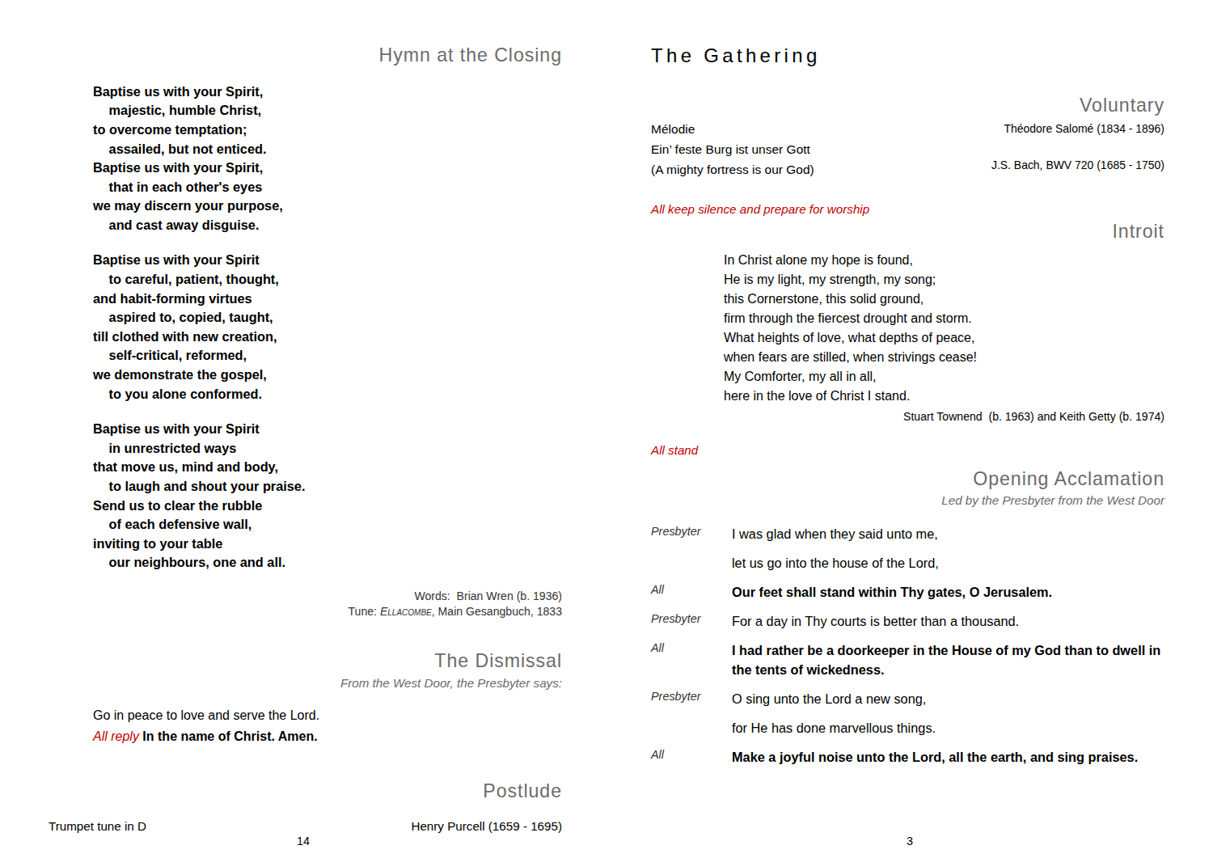Hymn at the Closing
Baptise us with your Spirit,
majestic, humble Christ,
to overcome temptation;
assailed, but not enticed.
Baptise us with your Spirit,
that in each other's eyes
we may discern your purpose,
and cast away disguise.
Baptise us with your Spirit
to careful, patient, thought,
and habit-forming virtues
aspired to, copied, taught,
till clothed with new creation,
self-critical, reformed,
we demonstrate the gospel,
to you alone conformed.
Baptise us with your Spirit
in unrestricted ways
that move us, mind and body,
to laugh and shout your praise.
Send us to clear the rubble
of each defensive wall,
inviting to your table
our neighbours, one and all.
Words: Brian Wren (b. 1936)
Tune: Ellacombe, Main Gesangbuch, 1833
The Dismissal
From the West Door, the Presbyter says:
Go in peace to love and serve the Lord.
All reply In the name of Christ. Amen.
Postlude
Trumpet tune in D Henry Purcell (1659 - 1695)
14
The Gathering
Voluntary
Mélodie
Ein’ feste Burg ist unser Gott
(A mighty fortress is our God)
Théodore Salomé (1834 - 1896)
J.S. Bach, BWV 720 (1685 - 1750)
All keep silence and prepare for worship
Introit
In Christ alone my hope is found,
He is my light, my strength, my song;
this Cornerstone, this solid ground,
firm through the fiercest drought and storm.
What heights of love, what depths of peace,
when fears are stilled, when strivings cease!
My Comforter, my all in all,
here in the love of Christ I stand.
Stuart Townend (b. 1963) and Keith Getty (b. 1974)
All stand
Opening Acclamation
Led by the Presbyter from the West Door
| Presbyter | I was glad when they said unto me, |
| | let us go into the house of the Lord, |
| All | Our feet shall stand within Thy gates, O Jerusalem. |
| Presbyter | For a day in Thy courts is better than a thousand. |
| All | I had rather be a doorkeeper in the House of my God than to dwell in the tents of wickedness. |
| Presbyter | O sing unto the Lord a new song, |
| | for He has done marvellous things. |
| All | Make a joyful noise unto the Lord, all the earth, and sing praises. |
3